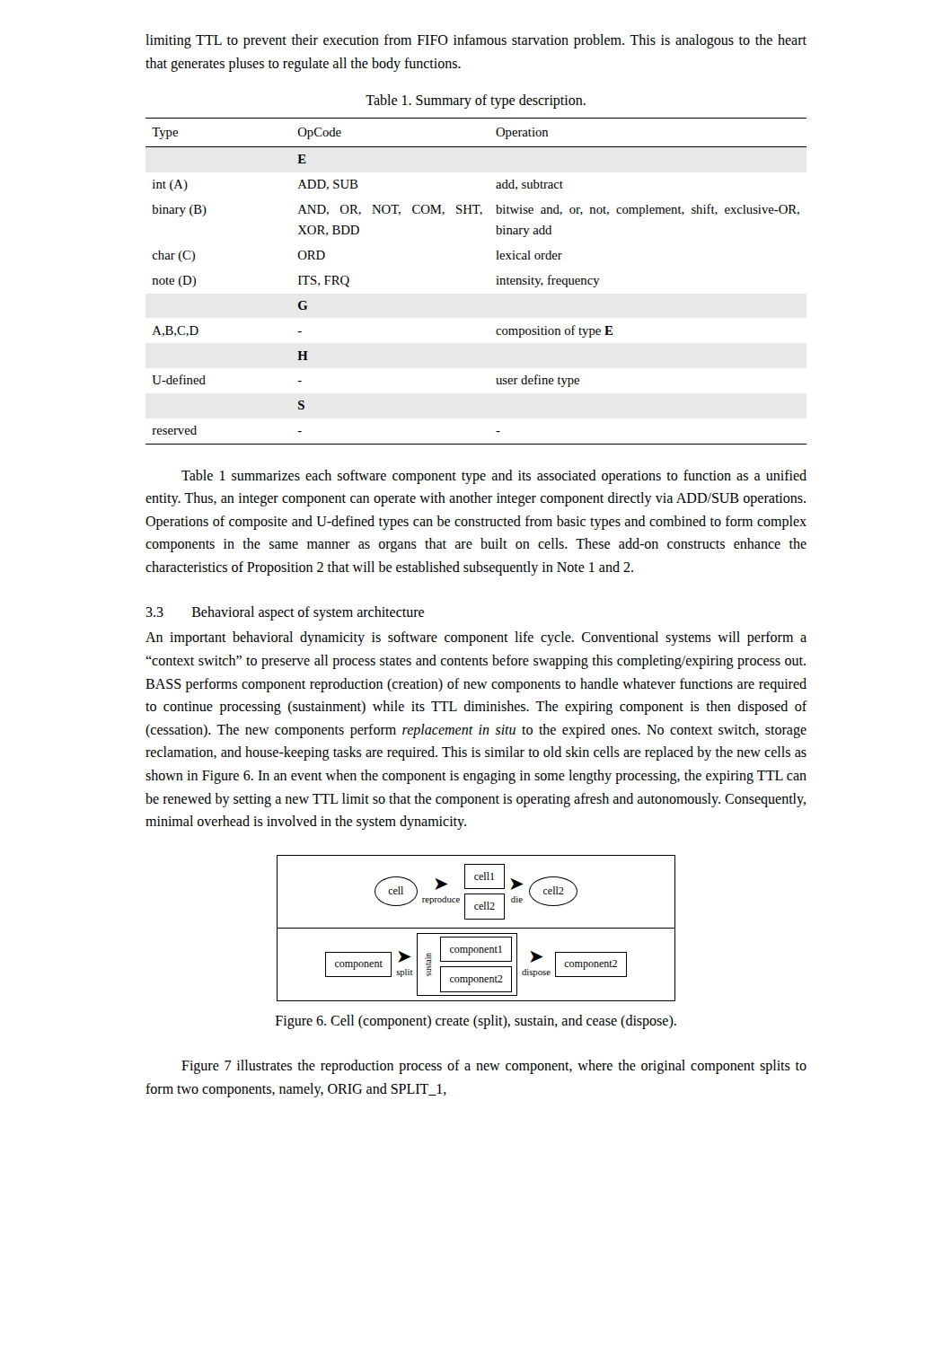limiting TTL to prevent their execution from FIFO infamous starvation problem. This is analogous to the heart that generates pluses to regulate all the body functions.
Table 1. Summary of type description.
| Type | OpCode | Operation |
| --- | --- | --- |
| | E | |
| int (A) | ADD, SUB | add, subtract |
| binary (B) | AND, OR, NOT, COM, SHT, XOR, BDD | bitwise and, or, not, complement, shift, exclusive-OR, binary add |
| char (C) | ORD | lexical order |
| note (D) | ITS, FRQ | intensity, frequency |
| | G | |
| A,B,C,D | - | composition of type E |
| | H | |
| U-defined | - | user define type |
| | S | |
| reserved | - | - |
Table 1 summarizes each software component type and its associated operations to function as a unified entity. Thus, an integer component can operate with another integer component directly via ADD/SUB operations. Operations of composite and U-defined types can be constructed from basic types and combined to form complex components in the same manner as organs that are built on cells. These add-on constructs enhance the characteristics of Proposition 2 that will be established subsequently in Note 1 and 2.
3.3 Behavioral aspect of system architecture
An important behavioral dynamicity is software component life cycle. Conventional systems will perform a “context switch” to preserve all process states and contents before swapping this completing/expiring process out. BASS performs component reproduction (creation) of new components to handle whatever functions are required to continue processing (sustainment) while its TTL diminishes. The expiring component is then disposed of (cessation). The new components perform replacement in situ to the expired ones. No context switch, storage reclamation, and house-keeping tasks are required. This is similar to old skin cells are replaced by the new cells as shown in Figure 6. In an event when the component is engaging in some lengthy processing, the expiring TTL can be renewed by setting a new TTL limit so that the component is operating afresh and autonomously. Consequently, minimal overhead is involved in the system dynamicity.
cell ➤reproduce cell1 cell2 ➤die cell2
component ➤split sustain component1 component2 ➤dispose component2
Figure 6. Cell (component) create (split), sustain, and cease (dispose).
Figure 7 illustrates the reproduction process of a new component, where the original component splits to form two components, namely, ORIG and SPLIT_1,